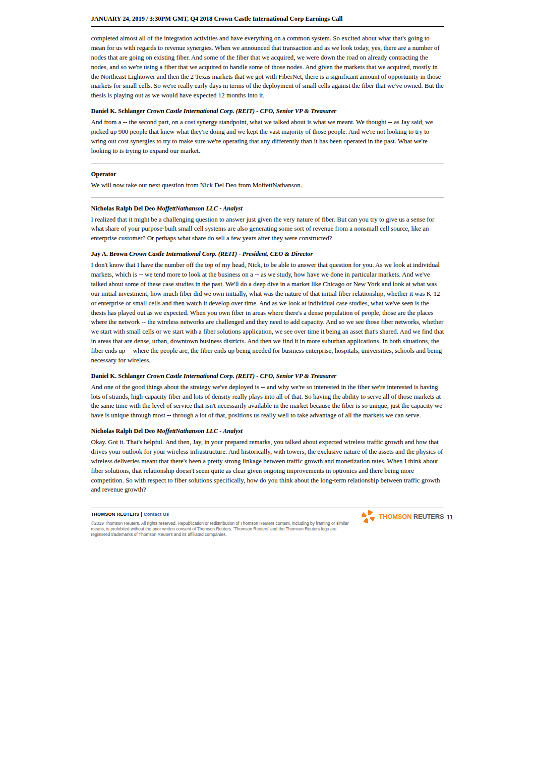JANUARY 24, 2019 / 3:30PM GMT, Q4 2018 Crown Castle International Corp Earnings Call
completed almost all of the integration activities and have everything on a common system. So excited about what that's going to mean for us with regards to revenue synergies. When we announced that transaction and as we look today, yes, there are a number of nodes that are going on existing fiber. And some of the fiber that we acquired, we were down the road on already contracting the nodes, and so we're using a fiber that we acquired to handle some of those nodes. And given the markets that we acquired, mostly in the Northeast Lightower and then the 2 Texas markets that we got with FiberNet, there is a significant amount of opportunity in those markets for small cells. So we're really early days in terms of the deployment of small cells against the fiber that we've owned. But the thesis is playing out as we would have expected 12 months into it.
Daniel K. Schlanger Crown Castle International Corp. (REIT) - CFO, Senior VP & Treasurer
And from a -- the second part, on a cost synergy standpoint, what we talked about is what we meant. We thought -- as Jay said, we picked up 900 people that knew what they're doing and we kept the vast majority of those people. And we're not looking to try to wring out cost synergies to try to make sure we're operating that any differently than it has been operated in the past. What we're looking to is trying to expand our market.
Operator
We will now take our next question from Nick Del Deo from MoffettNathanson.
Nicholas Ralph Del Deo MoffettNathanson LLC - Analyst
I realized that it might be a challenging question to answer just given the very nature of fiber. But can you try to give us a sense for what share of your purpose-built small cell systems are also generating some sort of revenue from a nonsmall cell source, like an enterprise customer? Or perhaps what share do sell a few years after they were constructed?
Jay A. Brown Crown Castle International Corp. (REIT) - President, CEO & Director
I don't know that I have the number off the top of my head, Nick, to be able to answer that question for you. As we look at individual markets, which is -- we tend more to look at the business on a -- as we study, how have we done in particular markets. And we've talked about some of these case studies in the past. We'll do a deep dive in a market like Chicago or New York and look at what was our initial investment, how much fiber did we own initially, what was the nature of that initial fiber relationship, whether it was K-12 or enterprise or small cells and then watch it develop over time. And as we look at individual case studies, what we've seen is the thesis has played out as we expected. When you own fiber in areas where there's a dense population of people, those are the places where the network -- the wireless networks are challenged and they need to add capacity. And so we see those fiber networks, whether we start with small cells or we start with a fiber solutions application, we see over time it being an asset that's shared. And we find that in areas that are dense, urban, downtown business districts. And then we find it in more suburban applications. In both situations, the fiber ends up -- where the people are, the fiber ends up being needed for business enterprise, hospitals, universities, schools and being necessary for wireless.
Daniel K. Schlanger Crown Castle International Corp. (REIT) - CFO, Senior VP & Treasurer
And one of the good things about the strategy we've deployed is -- and why we're so interested in the fiber we're interested is having lots of strands, high-capacity fiber and lots of density really plays into all of that. So having the ability to serve all of those markets at the same time with the level of service that isn't necessarily available in the market because the fiber is so unique, just the capacity we have is unique through most -- through a lot of that, positions us really well to take advantage of all the markets we can serve.
Nicholas Ralph Del Deo MoffettNathanson LLC - Analyst
Okay. Got it. That's helpful. And then, Jay, in your prepared remarks, you talked about expected wireless traffic growth and how that drives your outlook for your wireless infrastructure. And historically, with towers, the exclusive nature of the assets and the physics of wireless deliveries meant that there's been a pretty strong linkage between traffic growth and monetization rates. When I think about fiber solutions, that relationship doesn't seem quite as clear given ongoing improvements in optronics and there being more competition. So with respect to fiber solutions specifically, how do you think about the long-term relationship between traffic growth and revenue growth?
THOMSON REUTERS | Contact Us
©2019 Thomson Reuters. All rights reserved. Republication or redistribution of Thomson Reuters content, including by framing or similar means, is prohibited without the prior written consent of Thomson Reuters. 'Thomson Reuters' and the Thomson Reuters logo are registered trademarks of Thomson Reuters and its affiliated companies.
THOMSON REUTERS
11